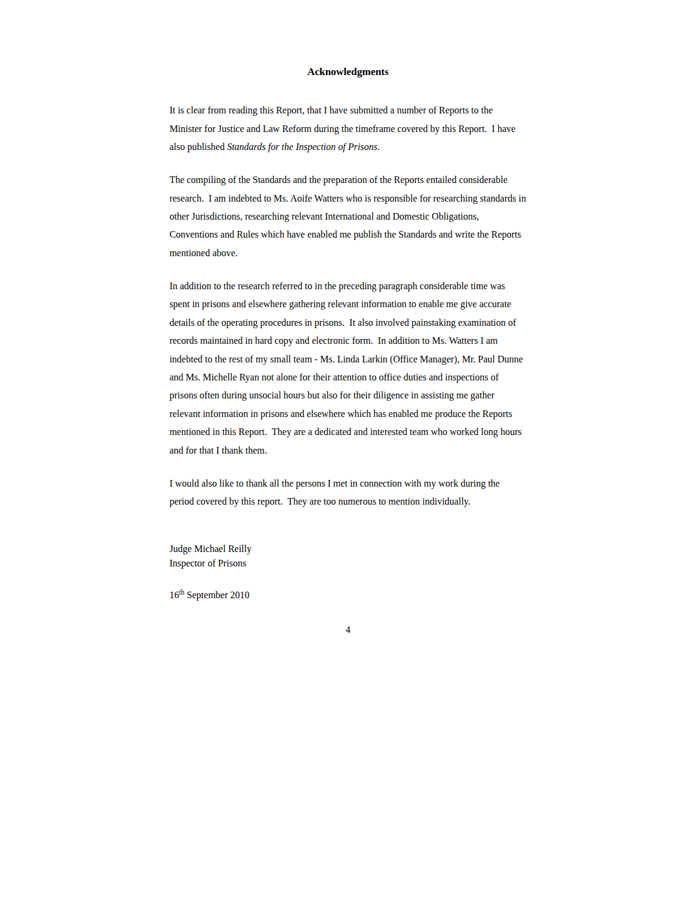Acknowledgments
It is clear from reading this Report, that I have submitted a number of Reports to the Minister for Justice and Law Reform during the timeframe covered by this Report. I have also published Standards for the Inspection of Prisons.
The compiling of the Standards and the preparation of the Reports entailed considerable research. I am indebted to Ms. Aoife Watters who is responsible for researching standards in other Jurisdictions, researching relevant International and Domestic Obligations, Conventions and Rules which have enabled me publish the Standards and write the Reports mentioned above.
In addition to the research referred to in the preceding paragraph considerable time was spent in prisons and elsewhere gathering relevant information to enable me give accurate details of the operating procedures in prisons. It also involved painstaking examination of records maintained in hard copy and electronic form. In addition to Ms. Watters I am indebted to the rest of my small team - Ms. Linda Larkin (Office Manager), Mr. Paul Dunne and Ms. Michelle Ryan not alone for their attention to office duties and inspections of prisons often during unsocial hours but also for their diligence in assisting me gather relevant information in prisons and elsewhere which has enabled me produce the Reports mentioned in this Report. They are a dedicated and interested team who worked long hours and for that I thank them.
I would also like to thank all the persons I met in connection with my work during the period covered by this report. They are too numerous to mention individually.
Judge Michael Reilly
Inspector of Prisons
16th September 2010
4